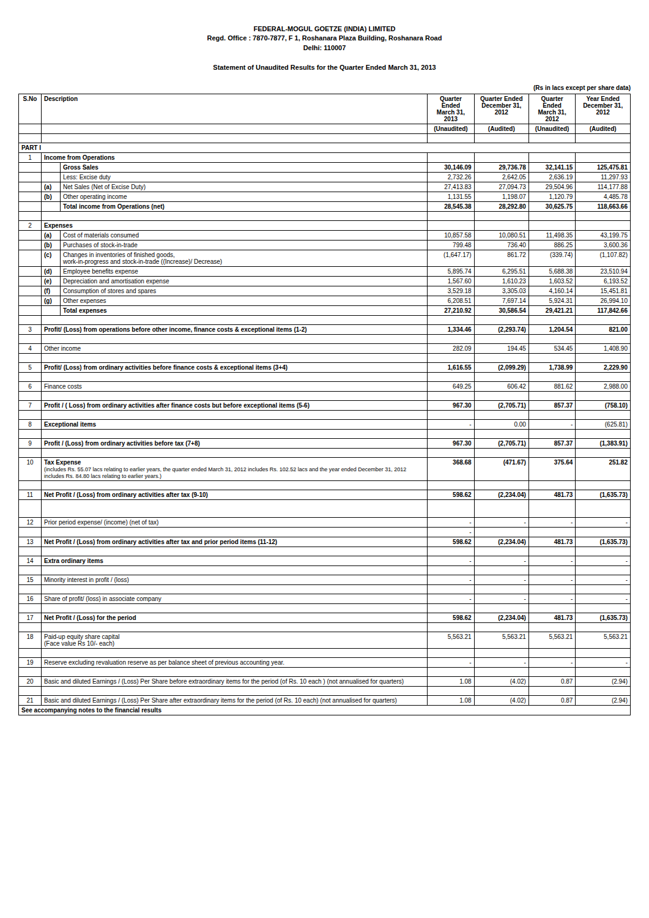FEDERAL-MOGUL GOETZE (INDIA) LIMITED
Regd. Office : 7870-7877, F 1, Roshanara Plaza Building, Roshanara Road
Delhi: 110007
Statement of Unaudited Results for the Quarter Ended March 31, 2013
(Rs in lacs except per share data)
| S.No | Description | Quarter Ended March 31, 2013 | Quarter Ended December 31, 2012 | Quarter Ended March 31, 2012 | Year Ended December 31, 2012 |
| --- | --- | --- | --- | --- | --- |
| | | (Unaudited) | (Audited) | (Unaudited) | (Audited) |
| PART I |
| 1 | Income from Operations | | | | |
| | | Gross Sales | 30,146.09 | 29,736.78 | 32,141.15 | 125,475.81 |
| | | Less: Excise duty | 2,732.26 | 2,642.05 | 2,636.19 | 11,297.93 |
| | (a) | Net Sales (Net of Excise Duty) | 27,413.83 | 27,094.73 | 29,504.96 | 114,177.88 |
| | (b) | Other operating income | 1,131.55 | 1,198.07 | 1,120.79 | 4,485.78 |
| | | Total income from Operations (net) | 28,545.38 | 28,292.80 | 30,625.75 | 118,663.66 |
| 2 | Expenses | | | | |
| | (a) | Cost of materials consumed | 10,857.58 | 10,080.51 | 11,498.35 | 43,199.75 |
| | (b) | Purchases of stock-in-trade | 799.48 | 736.40 | 886.25 | 3,600.36 |
| | (c) | Changes in inventories of finished goods, work-in-progress and stock-in-trade ((Increase)/ Decrease) | (1,647.17) | 861.72 | (339.74) | (1,107.82) |
| | (d) | Employee benefits expense | 5,895.74 | 6,295.51 | 5,688.38 | 23,510.94 |
| | (e) | Depreciation and amortisation expense | 1,567.60 | 1,610.23 | 1,603.52 | 6,193.52 |
| | (f) | Consumption of stores and spares | 3,529.18 | 3,305.03 | 4,160.14 | 15,451.81 |
| | (g) | Other expenses | 6,208.51 | 7,697.14 | 5,924.31 | 26,994.10 |
| | | Total expenses | 27,210.92 | 30,586.54 | 29,421.21 | 117,842.66 |
| 3 | Profit/ (Loss) from operations before other income, finance costs & exceptional items (1-2) | 1,334.46 | (2,293.74) | 1,204.54 | 821.00 |
| 4 | Other income | 282.09 | 194.45 | 534.45 | 1,408.90 |
| 5 | Profit/ (Loss) from ordinary activities before finance costs & exceptional items (3+4) | 1,616.55 | (2,099.29) | 1,738.99 | 2,229.90 |
| 6 | Finance costs | 649.25 | 606.42 | 881.62 | 2,988.00 |
| 7 | Profit / ( Loss) from ordinary activities after finance costs but before exceptional items (5-6) | 967.30 | (2,705.71) | 857.37 | (758.10) |
| 8 | Exceptional items | - | 0.00 | - | (625.81) |
| 9 | Profit / (Loss) from ordinary activities before tax (7+8) | 967.30 | (2,705.71) | 857.37 | (1,383.91) |
| 10 | Tax Expense (includes Rs. 55.07 lacs relating to earlier years, the quarter ended March 31, 2012 includes Rs. 102.52 lacs and the year ended December 31, 2012 includes Rs. 84.80 lacs relating to earlier years.) | 368.68 | (471.67) | 375.64 | 251.82 |
| 11 | Net Profit / (Loss) from ordinary activities after tax (9-10) | 598.62 | (2,234.04) | 481.73 | (1,635.73) |
| 12 | Prior period expense/ (income) (net of tax) | - | - | - | - |
| | | - | | | |
| 13 | Net Profit / (Loss) from ordinary activities after tax and prior period items (11-12) | 598.62 | (2,234.04) | 481.73 | (1,635.73) |
| 14 | Extra ordinary items | - | - | - | - |
| 15 | Minority interest in profit / (loss) | - | - | - | - |
| 16 | Share of profit/ (loss) in associate company | - | - | - | - |
| 17 | Net Profit / (Loss) for the period | 598.62 | (2,234.04) | 481.73 | (1,635.73) |
| 18 | Paid-up equity share capital (Face value Rs 10/- each) | 5,563.21 | 5,563.21 | 5,563.21 | 5,563.21 |
| 19 | Reserve excluding revaluation reserve as per balance sheet of previous accounting year. | - | - | - | - |
| 20 | Basic and diluted Earnings / (Loss) Per Share before extraordinary items for the period (of Rs. 10 each ) (not annualised for quarters) | 1.08 | (4.02) | 0.87 | (2.94) |
| 21 | Basic and diluted Earnings / (Loss) Per Share after extraordinary items for the period (of Rs. 10 each) (not annualised for quarters) | 1.08 | (4.02) | 0.87 | (2.94) |
| See accompanying notes to the financial results |